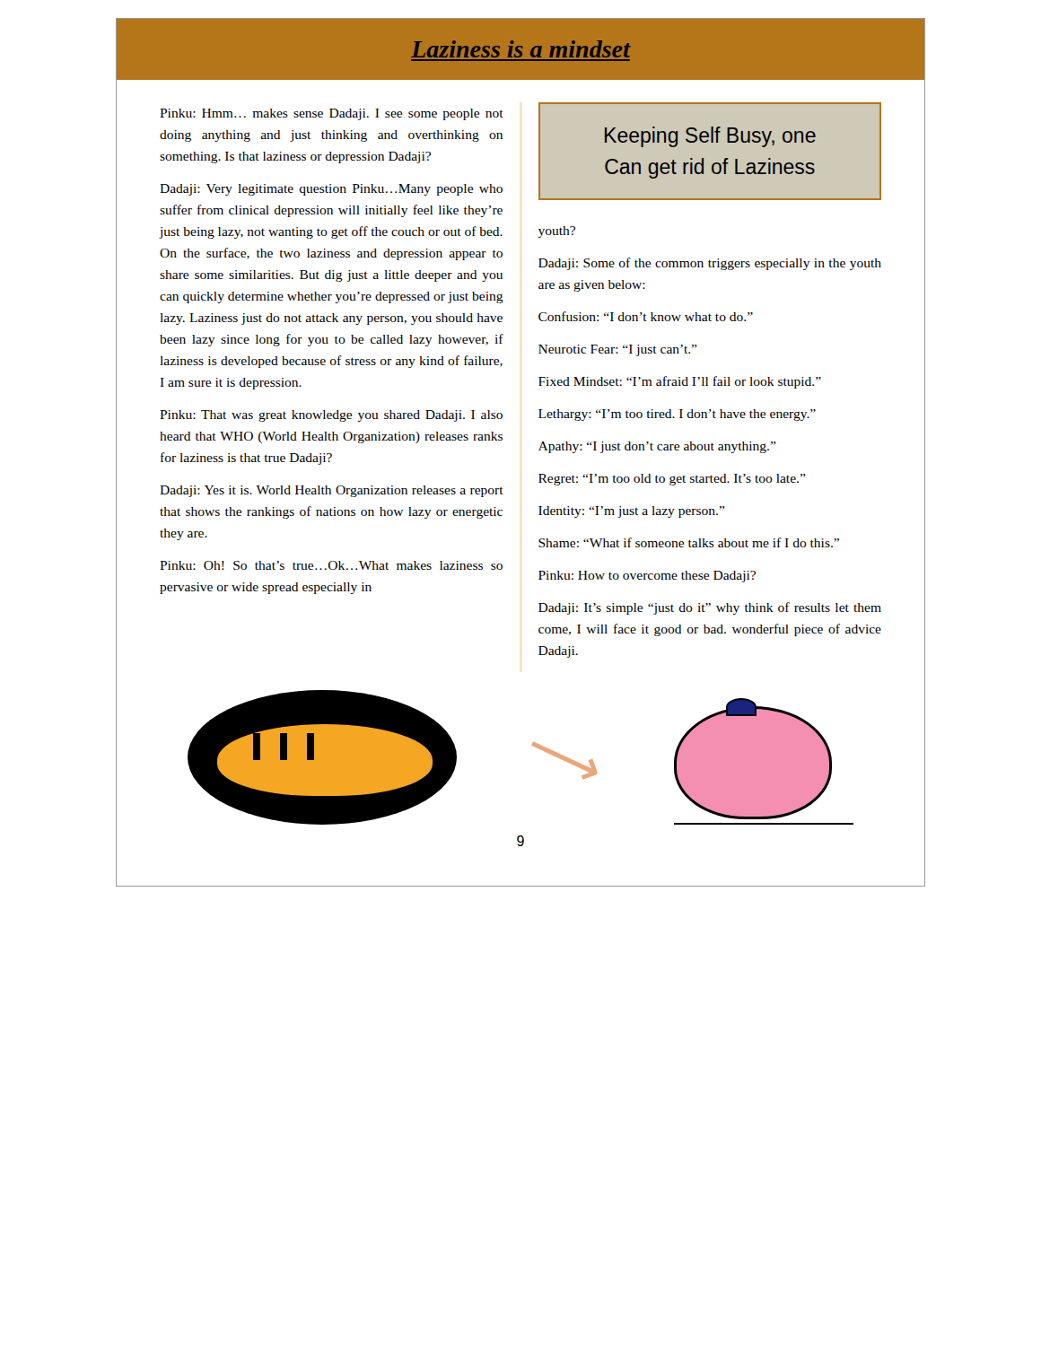Laziness is a mindset
Pinku: Hmm… makes sense Dadaji. I see some people not doing anything and just thinking and overthinking on something. Is that laziness or depression Dadaji?
Dadaji: Very legitimate question Pinku…Many people who suffer from clinical depression will initially feel like they’re just being lazy, not wanting to get off the couch or out of bed. On the surface, the two laziness and depression appear to share some similarities. But dig just a little deeper and you can quickly determine whether you’re depressed or just being lazy. Laziness just do not attack any person, you should have been lazy since long for you to be called lazy however, if laziness is developed because of stress or any kind of failure, I am sure it is depression.
Pinku: That was great knowledge you shared Dadaji. I also heard that WHO (World Health Organization) releases ranks for laziness is that true Dadaji?
Dadaji: Yes it is. World Health Organization releases a report that shows the rankings of nations on how lazy or energetic they are.
Pinku: Oh! So that’s true…Ok…What makes laziness so pervasive or wide spread especially in
Keeping Self Busy, one
Can get rid of Laziness
youth?
Dadaji: Some of the common triggers especially in the youth are as given below:
Confusion: “I don’t know what to do.”
Neurotic Fear: “I just can’t.”
Fixed Mindset: “I’m afraid I’ll fail or look stupid.”
Lethargy: “I’m too tired. I don’t have the energy.”
Apathy: “I just don’t care about anything.”
Regret: “I’m too old to get started. It’s too late.”
Identity: “I’m just a lazy person.”
Shame: “What if someone talks about me if I do this.”
Pinku: How to overcome these Dadaji?
Dadaji: It’s simple “just do it” why think of results let them come, I will face it good or bad. wonderful piece of advice Dadaji.
⟶
9